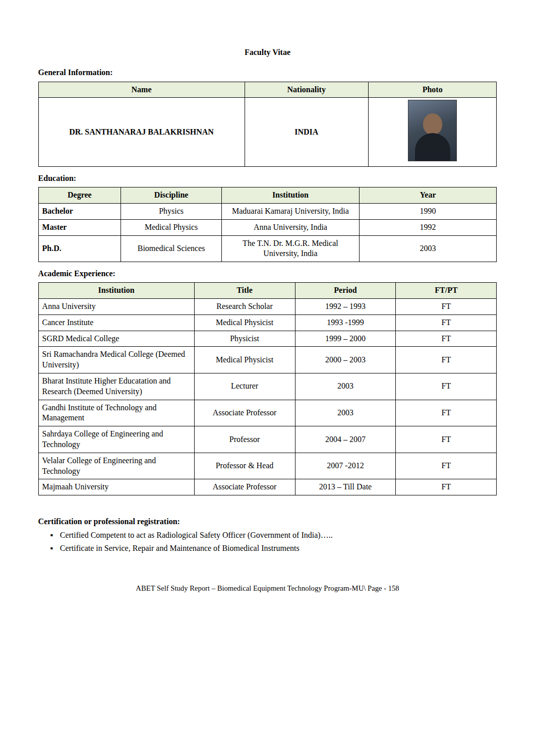Faculty Vitae
General Information:
| Name | Nationality | Photo |
| --- | --- | --- |
| DR. SANTHANARAJ BALAKRISHNAN | INDIA | |
Education:
| Degree | Discipline | Institution | Year |
| --- | --- | --- | --- |
| Bachelor | Physics | Maduarai Kamaraj University, India | 1990 |
| Master | Medical Physics | Anna University, India | 1992 |
| Ph.D. | Biomedical Sciences | The T.N. Dr. M.G.R. Medical University, India | 2003 |
Academic Experience:
| Institution | Title | Period | FT/PT |
| --- | --- | --- | --- |
| Anna University | Research Scholar | 1992 – 1993 | FT |
| Cancer Institute | Medical Physicist | 1993 -1999 | FT |
| SGRD Medical College | Physicist | 1999 – 2000 | FT |
| Sri Ramachandra Medical College (Deemed University) | Medical Physicist | 2000 – 2003 | FT |
| Bharat Institute Higher Educatation and Research (Deemed University) | Lecturer | 2003 | FT |
| Gandhi Institute of Technology and Management | Associate Professor | 2003 | FT |
| Sahrdaya College of Engineering and Technology | Professor | 2004 – 2007 | FT |
| Velalar College of Engineering and Technology | Professor & Head | 2007 -2012 | FT |
| Majmaah University | Associate Professor | 2013 – Till Date | FT |
Certification or professional registration:
Certified Competent to act as Radiological Safety Officer (Government of India)…..
Certificate in Service, Repair and Maintenance of Biomedical Instruments
ABET Self Study Report – Biomedical Equipment Technology Program-MU\ Page - 158